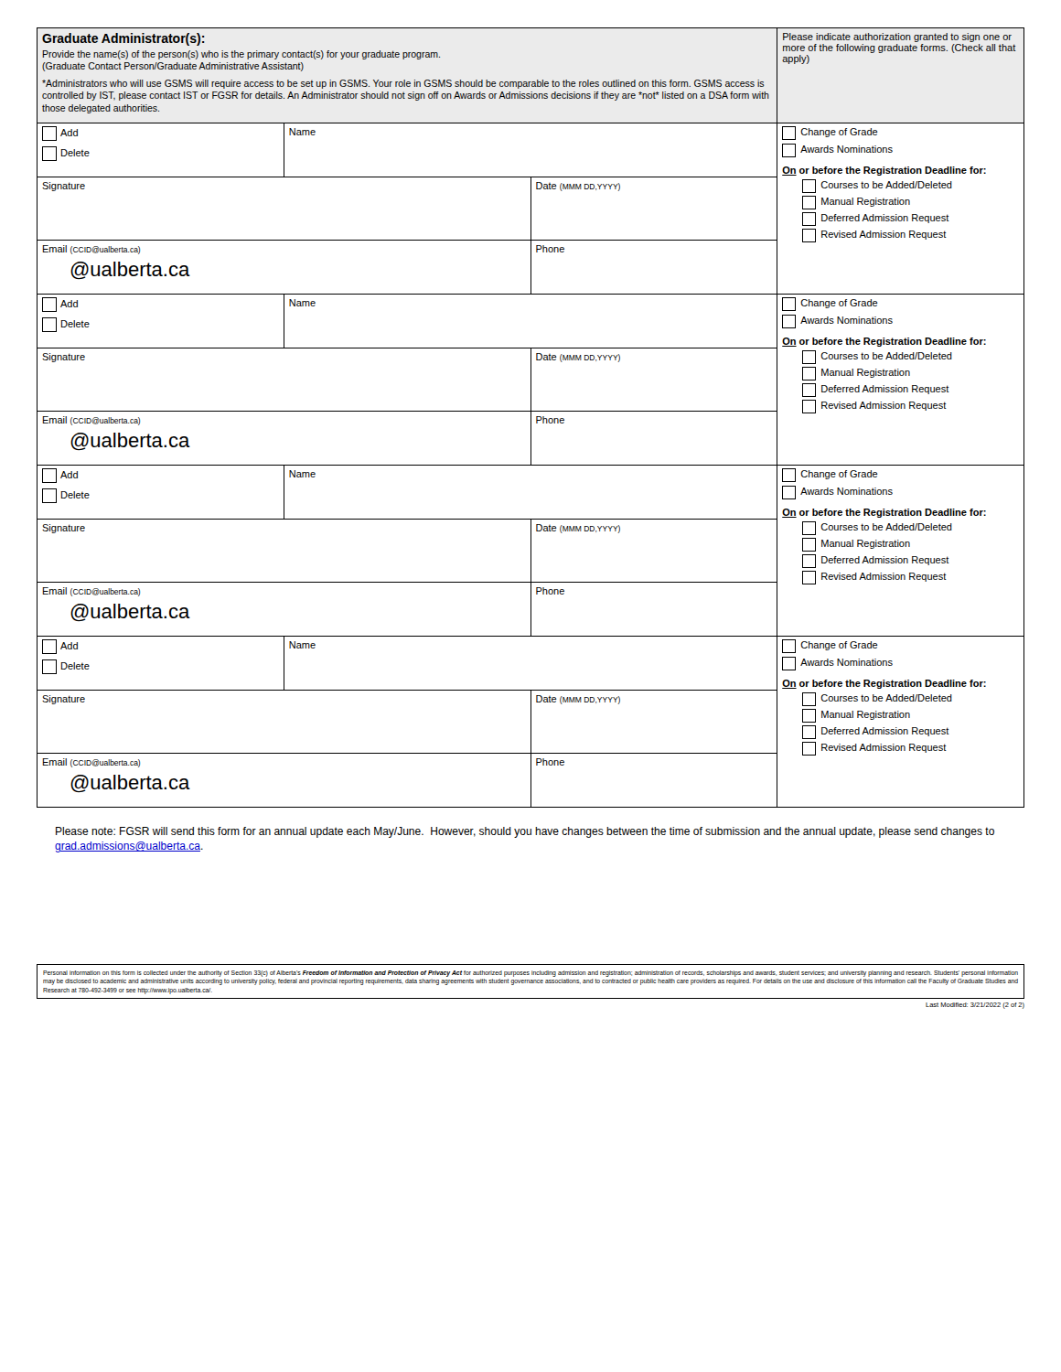| Graduate Administrator(s): Provide the name(s) of the person(s) who is the primary contact(s) for your graduate program. (Graduate Contact Person/Graduate Administrative Assistant) *Administrators who will use GSMS will require access to be set up in GSMS. Your role in GSMS should be comparable to the roles outlined on this form. GSMS access is controlled by IST, please contact IST or FGSR for details. An Administrator should not sign off on Awards or Admissions decisions if they are *not* listed on a DSA form with those delegated authorities. | Please indicate authorization granted to sign one or more of the following graduate forms. (Check all that apply) |
| Add Delete | Name | Change of Grade Awards Nominations On or before the Registration Deadline for: Courses to be Added/Deleted Manual Registration Deferred Admission Request Revised Admission Request |
| Signature | Date (MMM DD,YYYY) |
| Email (CCID@ualberta.ca) @ualberta.ca | Phone |
| Add Delete | Name | Change of Grade Awards Nominations On or before the Registration Deadline for: Courses to be Added/Deleted Manual Registration Deferred Admission Request Revised Admission Request |
| Signature | Date (MMM DD,YYYY) |
| Email (CCID@ualberta.ca) @ualberta.ca | Phone |
| Add Delete | Name | Change of Grade Awards Nominations On or before the Registration Deadline for: Courses to be Added/Deleted Manual Registration Deferred Admission Request Revised Admission Request |
| Signature | Date (MMM DD,YYYY) |
| Email (CCID@ualberta.ca) @ualberta.ca | Phone |
| Add Delete | Name | Change of Grade Awards Nominations On or before the Registration Deadline for: Courses to be Added/Deleted Manual Registration Deferred Admission Request Revised Admission Request |
| Signature | Date (MMM DD,YYYY) |
| Email (CCID@ualberta.ca) @ualberta.ca | Phone |
Please note: FGSR will send this form for an annual update each May/June. However, should you have changes between the time of submission and the annual update, please send changes to grad.admissions@ualberta.ca.
Personal information on this form is collected under the authority of Section 33(c) of Alberta's Freedom of Information and Protection of Privacy Act for authorized purposes including admission and registration; administration of records, scholarships and awards, student services; and university planning and research. Students' personal information may be disclosed to academic and administrative units according to university policy, federal and provincial reporting requirements, data sharing agreements with student governance associations, and to contracted or public health care providers as required. For details on the use and disclosure of this information call the Faculty of Graduate Studies and Research at 780-492-3499 or see http://www.ipo.ualberta.ca/.
Last Modified: 3/21/2022 (2 of 2)